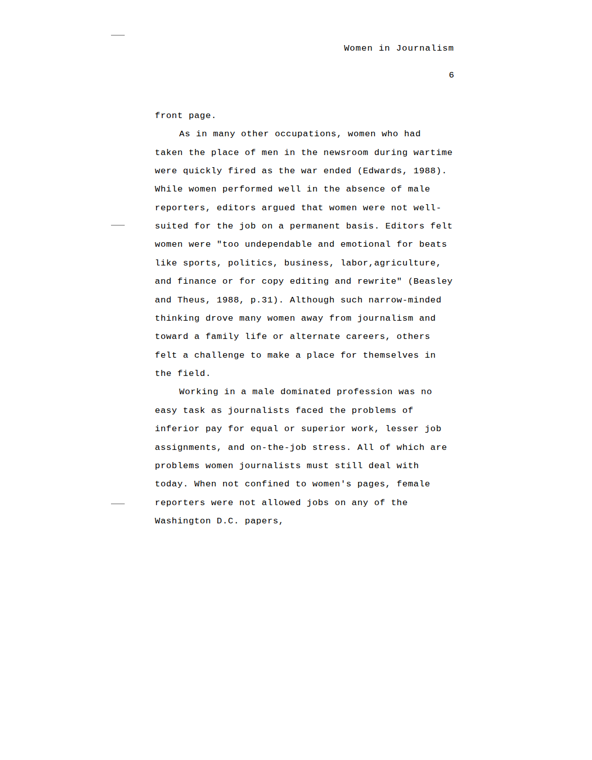Women in Journalism
6
front page.
As in many other occupations, women who had taken the place of men in the newsroom during wartime were quickly fired as the war ended (Edwards, 1988). While women performed well in the absence of male reporters, editors argued that women were not well-suited for the job on a permanent basis. Editors felt women were "too undependable and emotional for beats like sports, politics, business, labor,agriculture, and finance or for copy editing and rewrite" (Beasley and Theus, 1988, p.31). Although such narrow-minded thinking drove many women away from journalism and toward a family life or alternate careers, others felt a challenge to make a place for themselves in the field.
Working in a male dominated profession was no easy task as journalists faced the problems of inferior pay for equal or superior work, lesser job assignments, and on-the-job stress. All of which are problems women journalists must still deal with today. When not confined to women's pages, female reporters were not allowed jobs on any of the Washington D.C. papers,